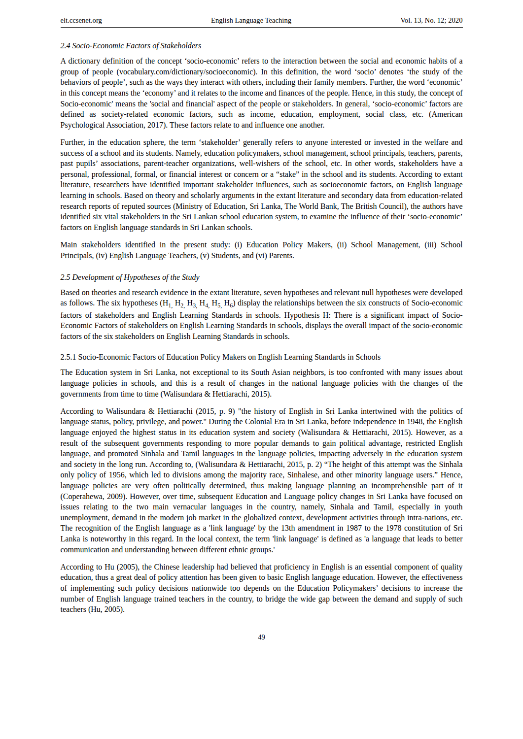elt.ccsenet.org English Language Teaching Vol. 13, No. 12; 2020
2.4 Socio-Economic Factors of Stakeholders
A dictionary definition of the concept ‘socio-economic’ refers to the interaction between the social and economic habits of a group of people (vocabulary.com/dictionary/socioeconomic). In this definition, the word ‘socio’ denotes ‘the study of the behaviors of people’, such as the ways they interact with others, including their family members. Further, the word ‘economic’ in this concept means the ‘economy’ and it relates to the income and finances of the people. Hence, in this study, the concept of Socio-economic' means the 'social and financial' aspect of the people or stakeholders. In general, ‘socio-economic’ factors are defined as society-related economic factors, such as income, education, employment, social class, etc. (American Psychological Association, 2017). These factors relate to and influence one another.
Further, in the education sphere, the term ‘stakeholder’ generally refers to anyone interested or invested in the welfare and success of a school and its students. Namely, education policymakers, school management, school principals, teachers, parents, past pupils’ associations, parent-teacher organizations, well-wishers of the school, etc. In other words, stakeholders have a personal, professional, formal, or financial interest or concern or a “stake” in the school and its students. According to extant literature, researchers have identified important stakeholder influences, such as socioeconomic factors, on English language learning in schools. Based on theory and scholarly arguments in the extant literature and secondary data from education-related research reports of reputed sources (Ministry of Education, Sri Lanka, The World Bank, The British Council), the authors have identified six vital stakeholders in the Sri Lankan school education system, to examine the influence of their ‘socio-economic’ factors on English language standards in Sri Lankan schools.
Main stakeholders identified in the present study: (i) Education Policy Makers, (ii) School Management, (iii) School Principals, (iv) English Language Teachers, (v) Students, and (vi) Parents.
2.5 Development of Hypotheses of the Study
Based on theories and research evidence in the extant literature, seven hypotheses and relevant null hypotheses were developed as follows. The six hypotheses (H1, H2, H3, H4, H5, H6) display the relationships between the six constructs of Socio-economic factors of stakeholders and English Learning Standards in schools. Hypothesis H: There is a significant impact of Socio-Economic Factors of stakeholders on English Learning Standards in schools, displays the overall impact of the socio-economic factors of the six stakeholders on English Learning Standards in schools.
2.5.1 Socio-Economic Factors of Education Policy Makers on English Learning Standards in Schools
The Education system in Sri Lanka, not exceptional to its South Asian neighbors, is too confronted with many issues about language policies in schools, and this is a result of changes in the national language policies with the changes of the governments from time to time (Walisundara & Hettiarachi, 2015).
According to Walisundara & Hettiarachi (2015, p. 9) "the history of English in Sri Lanka intertwined with the politics of language status, policy, privilege, and power." During the Colonial Era in Sri Lanka, before independence in 1948, the English language enjoyed the highest status in its education system and society (Walisundara & Hettiarachi, 2015). However, as a result of the subsequent governments responding to more popular demands to gain political advantage, restricted English language, and promoted Sinhala and Tamil languages in the language policies, impacting adversely in the education system and society in the long run. According to, (Walisundara & Hettiarachi, 2015, p. 2) “The height of this attempt was the Sinhala only policy of 1956, which led to divisions among the majority race, Sinhalese, and other minority language users.” Hence, language policies are very often politically determined, thus making language planning an incomprehensible part of it (Coperahewa, 2009). However, over time, subsequent Education and Language policy changes in Sri Lanka have focused on issues relating to the two main vernacular languages in the country, namely, Sinhala and Tamil, especially in youth unemployment, demand in the modern job market in the globalized context, development activities through intra-nations, etc. The recognition of the English language as a 'link language' by the 13th amendment in 1987 to the 1978 constitution of Sri Lanka is noteworthy in this regard. In the local context, the term 'link language' is defined as 'a language that leads to better communication and understanding between different ethnic groups.'
According to Hu (2005), the Chinese leadership had believed that proficiency in English is an essential component of quality education, thus a great deal of policy attention has been given to basic English language education. However, the effectiveness of implementing such policy decisions nationwide too depends on the Education Policymakers’ decisions to increase the number of English language trained teachers in the country, to bridge the wide gap between the demand and supply of such teachers (Hu, 2005).
49